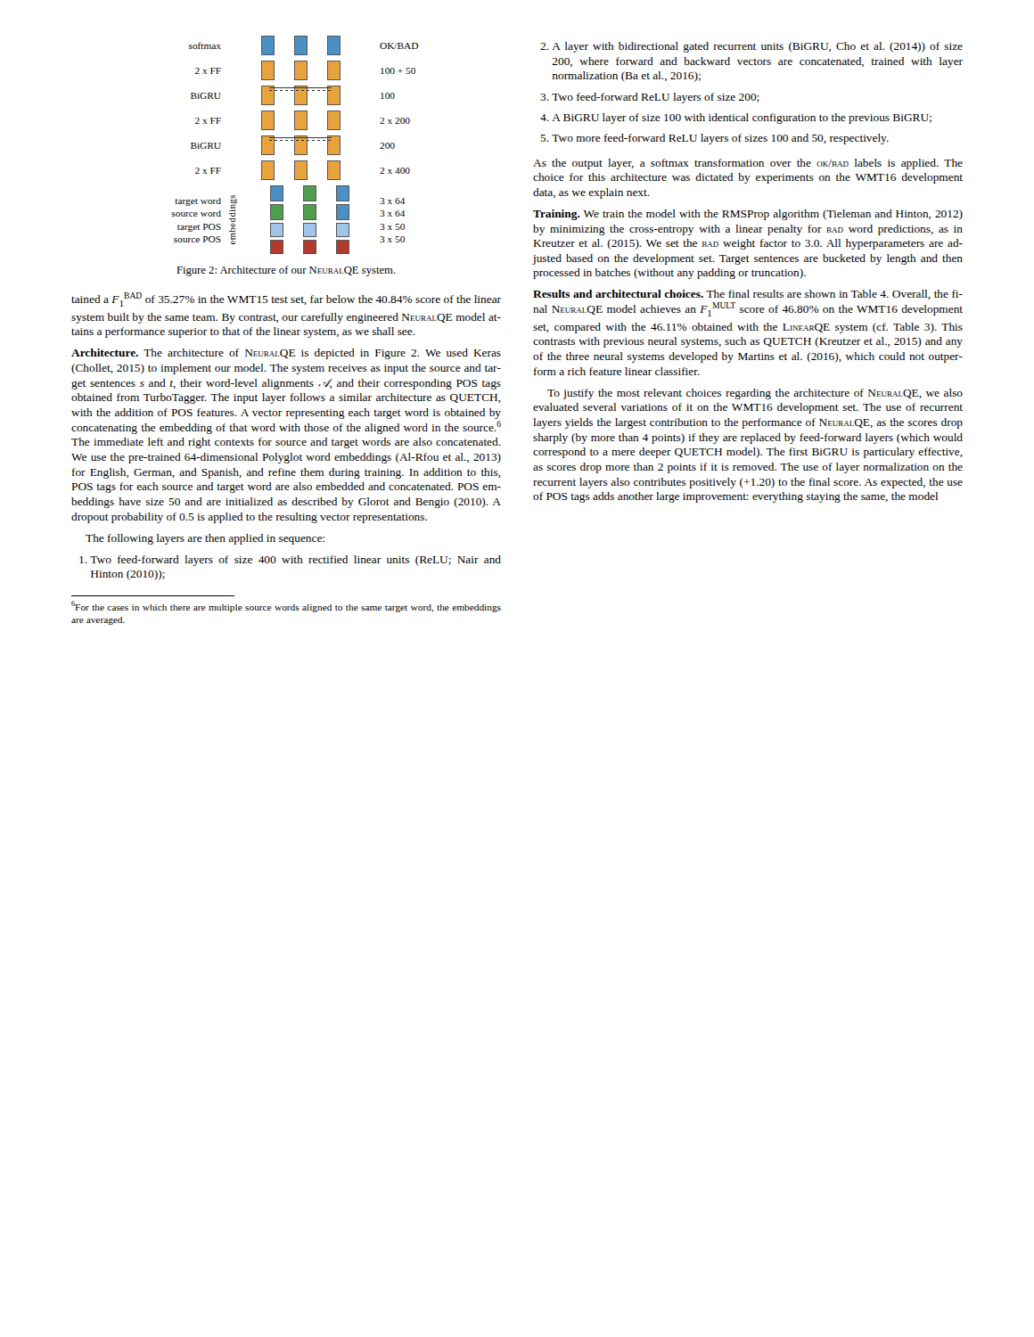softmax
OK/BAD
2 x FF
100 + 50
BiGRU
100
2 x FF
2 x 200
BiGRU
200
2 x FF
2 x 400
target word
source word
target POS
source POS
embeddings
3 x 64
3 x 64
3 x 50
3 x 50
Figure 2: Architecture of our NeuralQE system.
tained a F1BAD of 35.27% in the WMT15 test set, far below the 40.84% score of the linear system built by the same team. By contrast, our carefully engineered NeuralQE model attains a performance superior to that of the linear system, as we shall see.
Architecture. The architecture of NeuralQE is depicted in Figure 2. We used Keras (Chollet, 2015) to implement our model. The system receives as input the source and target sentences s and t, their word-level alignments 𝒜, and their corresponding POS tags obtained from TurboTagger. The input layer follows a similar architecture as QUETCH, with the addition of POS features. A vector representing each target word is obtained by concatenating the embedding of that word with those of the aligned word in the source.6 The immediate left and right contexts for source and target words are also concatenated. We use the pre-trained 64-dimensional Polyglot word embeddings (Al-Rfou et al., 2013) for English, German, and Spanish, and refine them during training. In addition to this, POS tags for each source and target word are also embedded and concatenated. POS embeddings have size 50 and are initialized as described by Glorot and Bengio (2010). A dropout probability of 0.5 is applied to the resulting vector representations.
The following layers are then applied in sequence:
Two feed-forward layers of size 400 with rectified linear units (ReLU; Nair and Hinton (2010));
6For the cases in which there are multiple source words aligned to the same target word, the embeddings are averaged.
A layer with bidirectional gated recurrent units (BiGRU, Cho et al. (2014)) of size 200, where forward and backward vectors are concatenated, trained with layer normalization (Ba et al., 2016);
Two feed-forward ReLU layers of size 200;
A BiGRU layer of size 100 with identical configuration to the previous BiGRU;
Two more feed-forward ReLU layers of sizes 100 and 50, respectively.
As the output layer, a softmax transformation over the ok/bad labels is applied. The choice for this architecture was dictated by experiments on the WMT16 development data, as we explain next.
Training. We train the model with the RMSProp algorithm (Tieleman and Hinton, 2012) by minimizing the cross-entropy with a linear penalty for bad word predictions, as in Kreutzer et al. (2015). We set the bad weight factor to 3.0. All hyperparameters are adjusted based on the development set. Target sentences are bucketed by length and then processed in batches (without any padding or truncation).
Results and architectural choices. The final results are shown in Table 4. Overall, the final NeuralQE model achieves an F1MULT score of 46.80% on the WMT16 development set, compared with the 46.11% obtained with the LinearQE system (cf. Table 3). This contrasts with previous neural systems, such as QUETCH (Kreutzer et al., 2015) and any of the three neural systems developed by Martins et al. (2016), which could not outperform a rich feature linear classifier.
To justify the most relevant choices regarding the architecture of NeuralQE, we also evaluated several variations of it on the WMT16 development set. The use of recurrent layers yields the largest contribution to the performance of NeuralQE, as the scores drop sharply (by more than 4 points) if they are replaced by feed-forward layers (which would correspond to a mere deeper QUETCH model). The first BiGRU is particulary effective, as scores drop more than 2 points if it is removed. The use of layer normalization on the recurrent layers also contributes positively (+1.20) to the final score. As expected, the use of POS tags adds another large improvement: everything staying the same, the model